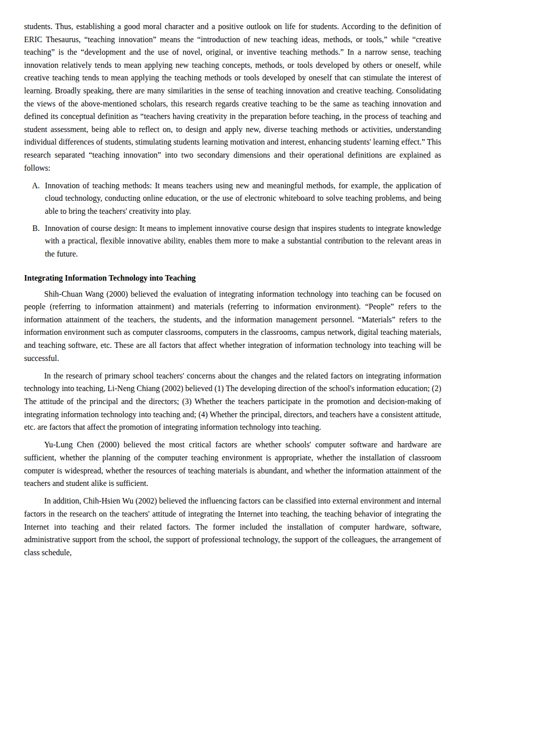students. Thus, establishing a good moral character and a positive outlook on life for students. According to the definition of ERIC Thesaurus, “teaching innovation” means the “introduction of new teaching ideas, methods, or tools,” while “creative teaching” is the “development and the use of novel, original, or inventive teaching methods.” In a narrow sense, teaching innovation relatively tends to mean applying new teaching concepts, methods, or tools developed by others or oneself, while creative teaching tends to mean applying the teaching methods or tools developed by oneself that can stimulate the interest of learning. Broadly speaking, there are many similarities in the sense of teaching innovation and creative teaching. Consolidating the views of the above-mentioned scholars, this research regards creative teaching to be the same as teaching innovation and defined its conceptual definition as “teachers having creativity in the preparation before teaching, in the process of teaching and student assessment, being able to reflect on, to design and apply new, diverse teaching methods or activities, understanding individual differences of students, stimulating students learning motivation and interest, enhancing students' learning effect.” This research separated “teaching innovation” into two secondary dimensions and their operational definitions are explained as follows:
Innovation of teaching methods: It means teachers using new and meaningful methods, for example, the application of cloud technology, conducting online education, or the use of electronic whiteboard to solve teaching problems, and being able to bring the teachers' creativity into play.
Innovation of course design: It means to implement innovative course design that inspires students to integrate knowledge with a practical, flexible innovative ability, enables them more to make a substantial contribution to the relevant areas in the future.
Integrating Information Technology into Teaching
Shih-Chuan Wang (2000) believed the evaluation of integrating information technology into teaching can be focused on people (referring to information attainment) and materials (referring to information environment). “People” refers to the information attainment of the teachers, the students, and the information management personnel. “Materials” refers to the information environment such as computer classrooms, computers in the classrooms, campus network, digital teaching materials, and teaching software, etc. These are all factors that affect whether integration of information technology into teaching will be successful.
In the research of primary school teachers' concerns about the changes and the related factors on integrating information technology into teaching, Li-Neng Chiang (2002) believed (1) The developing direction of the school's information education; (2) The attitude of the principal and the directors; (3) Whether the teachers participate in the promotion and decision-making of integrating information technology into teaching and; (4) Whether the principal, directors, and teachers have a consistent attitude, etc. are factors that affect the promotion of integrating information technology into teaching.
Yu-Lung Chen (2000) believed the most critical factors are whether schools' computer software and hardware are sufficient, whether the planning of the computer teaching environment is appropriate, whether the installation of classroom computer is widespread, whether the resources of teaching materials is abundant, and whether the information attainment of the teachers and student alike is sufficient.
In addition, Chih-Hsien Wu (2002) believed the influencing factors can be classified into external environment and internal factors in the research on the teachers' attitude of integrating the Internet into teaching, the teaching behavior of integrating the Internet into teaching and their related factors. The former included the installation of computer hardware, software, administrative support from the school, the support of professional technology, the support of the colleagues, the arrangement of class schedule,